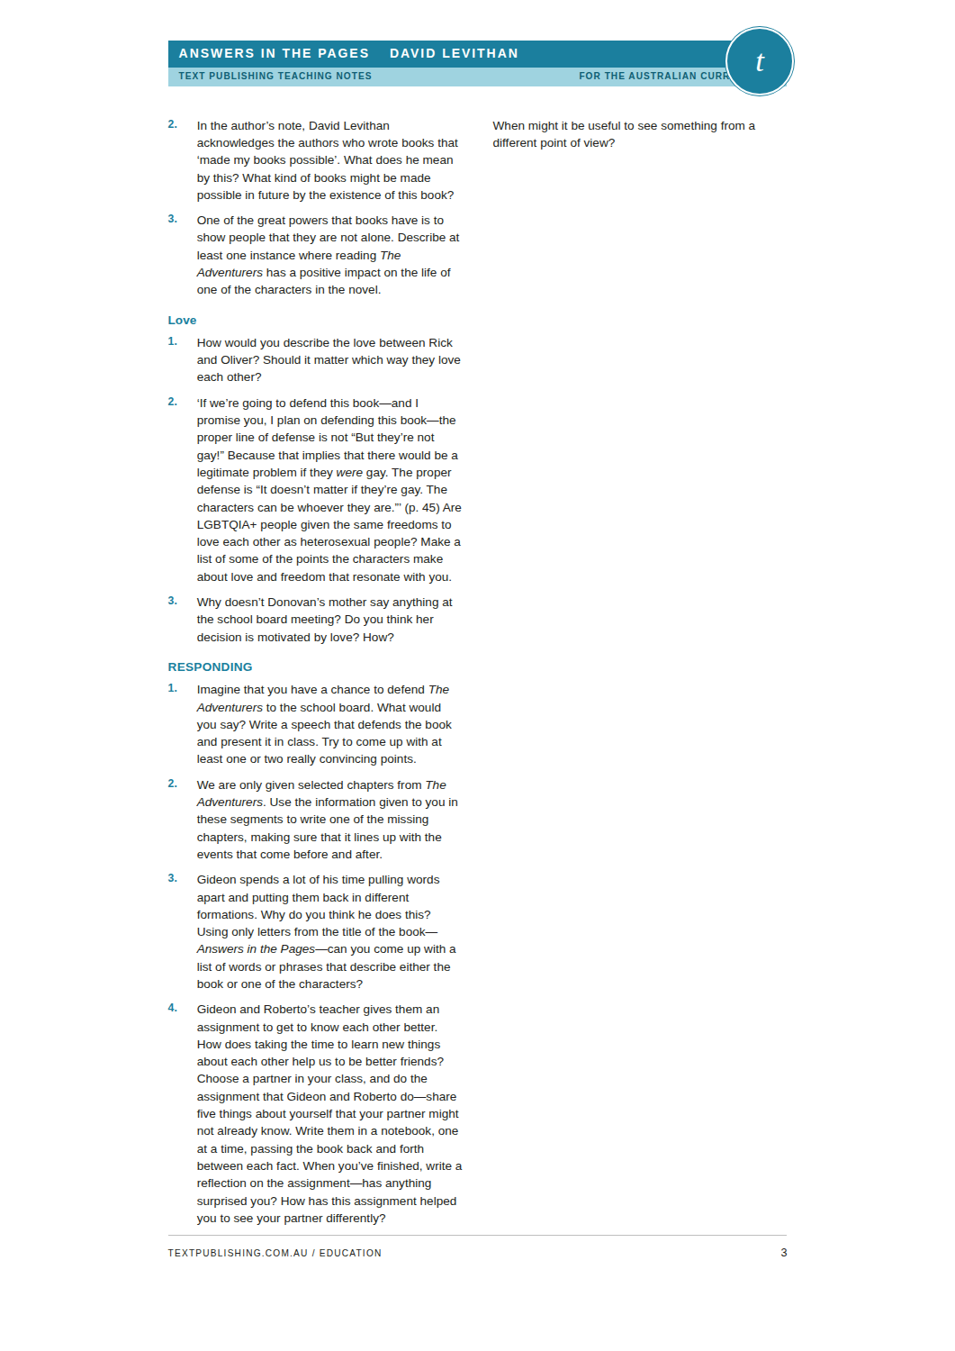Answers in the Pages David Levithan
Text Publishing Teaching Notes For the Australian Curriculum
t
In the author’s note, David Levithan acknowledges the authors who wrote books that ‘made my books possible’. What does he mean by this? What kind of books might be made possible in future by the existence of this book?
One of the great powers that books have is to show people that they are not alone. Describe at least one instance where reading The Adventurers has a positive impact on the life of one of the characters in the novel.
Love
How would you describe the love between Rick and Oliver? Should it matter which way they love each other?
‘If we’re going to defend this book—and I promise you, I plan on defending this book—the proper line of defense is not “But they’re not gay!” Because that implies that there would be a legitimate problem if they were gay. The proper defense is “It doesn’t matter if they’re gay. The characters can be whoever they are.”’ (p. 45) Are LGBTQIA+ people given the same freedoms to love each other as heterosexual people? Make a list of some of the points the characters make about love and freedom that resonate with you.
Why doesn’t Donovan’s mother say anything at the school board meeting? Do you think her decision is motivated by love? How?
Responding
Imagine that you have a chance to defend The Adventurers to the school board. What would you say? Write a speech that defends the book and present it in class. Try to come up with at least one or two really convincing points.
We are only given selected chapters from The Adventurers. Use the information given to you in these segments to write one of the missing chapters, making sure that it lines up with the events that come before and after.
Gideon spends a lot of his time pulling words apart and putting them back in different formations. Why do you think he does this? Using only letters from the title of the book—Answers in the Pages—can you come up with a list of words or phrases that describe either the book or one of the characters?
Gideon and Roberto’s teacher gives them an assignment to get to know each other better. How does taking the time to learn new things about each other help us to be better friends? Choose a partner in your class, and do the assignment that Gideon and Roberto do—share five things about yourself that your partner might not already know. Write them in a notebook, one at a time, passing the book back and forth between each fact. When you’ve finished, write a reflection on the assignment—has anything surprised you? How has this assignment helped you to see your partner differently?
When might it be useful to see something from a different point of view?
textpublishing.com.au / education 3